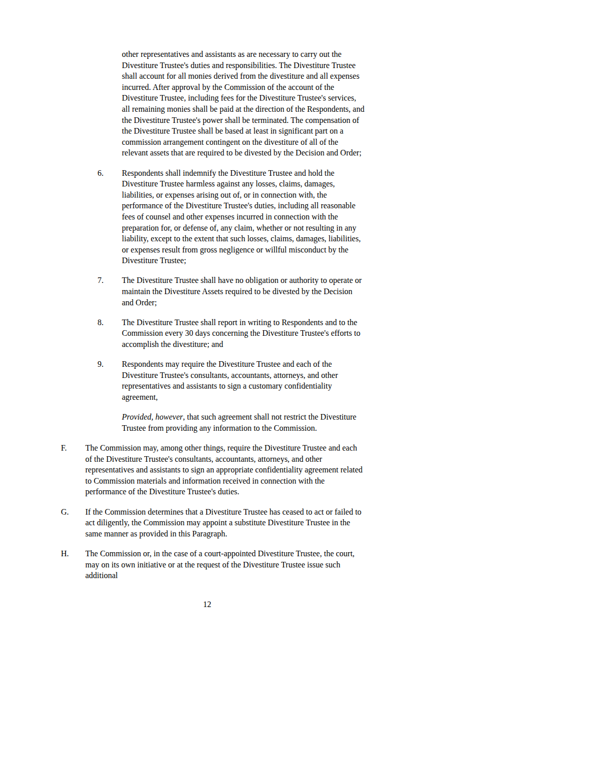other representatives and assistants as are necessary to carry out the Divestiture Trustee's duties and responsibilities. The Divestiture Trustee shall account for all monies derived from the divestiture and all expenses incurred. After approval by the Commission of the account of the Divestiture Trustee, including fees for the Divestiture Trustee's services, all remaining monies shall be paid at the direction of the Respondents, and the Divestiture Trustee's power shall be terminated. The compensation of the Divestiture Trustee shall be based at least in significant part on a commission arrangement contingent on the divestiture of all of the relevant assets that are required to be divested by the Decision and Order;
6.
Respondents shall indemnify the Divestiture Trustee and hold the Divestiture Trustee harmless against any losses, claims, damages, liabilities, or expenses arising out of, or in connection with, the performance of the Divestiture Trustee's duties, including all reasonable fees of counsel and other expenses incurred in connection with the preparation for, or defense of, any claim, whether or not resulting in any liability, except to the extent that such losses, claims, damages, liabilities, or expenses result from gross negligence or willful misconduct by the Divestiture Trustee;
7.
The Divestiture Trustee shall have no obligation or authority to operate or maintain the Divestiture Assets required to be divested by the Decision and Order;
8.
The Divestiture Trustee shall report in writing to Respondents and to the Commission every 30 days concerning the Divestiture Trustee's efforts to accomplish the divestiture; and
9.
Respondents may require the Divestiture Trustee and each of the Divestiture Trustee's consultants, accountants, attorneys, and other representatives and assistants to sign a customary confidentiality agreement,
Provided, however, that such agreement shall not restrict the Divestiture Trustee from providing any information to the Commission.
F.
The Commission may, among other things, require the Divestiture Trustee and each of the Divestiture Trustee's consultants, accountants, attorneys, and other representatives and assistants to sign an appropriate confidentiality agreement related to Commission materials and information received in connection with the performance of the Divestiture Trustee's duties.
G.
If the Commission determines that a Divestiture Trustee has ceased to act or failed to act diligently, the Commission may appoint a substitute Divestiture Trustee in the same manner as provided in this Paragraph.
H.
The Commission or, in the case of a court-appointed Divestiture Trustee, the court, may on its own initiative or at the request of the Divestiture Trustee issue such additional
12